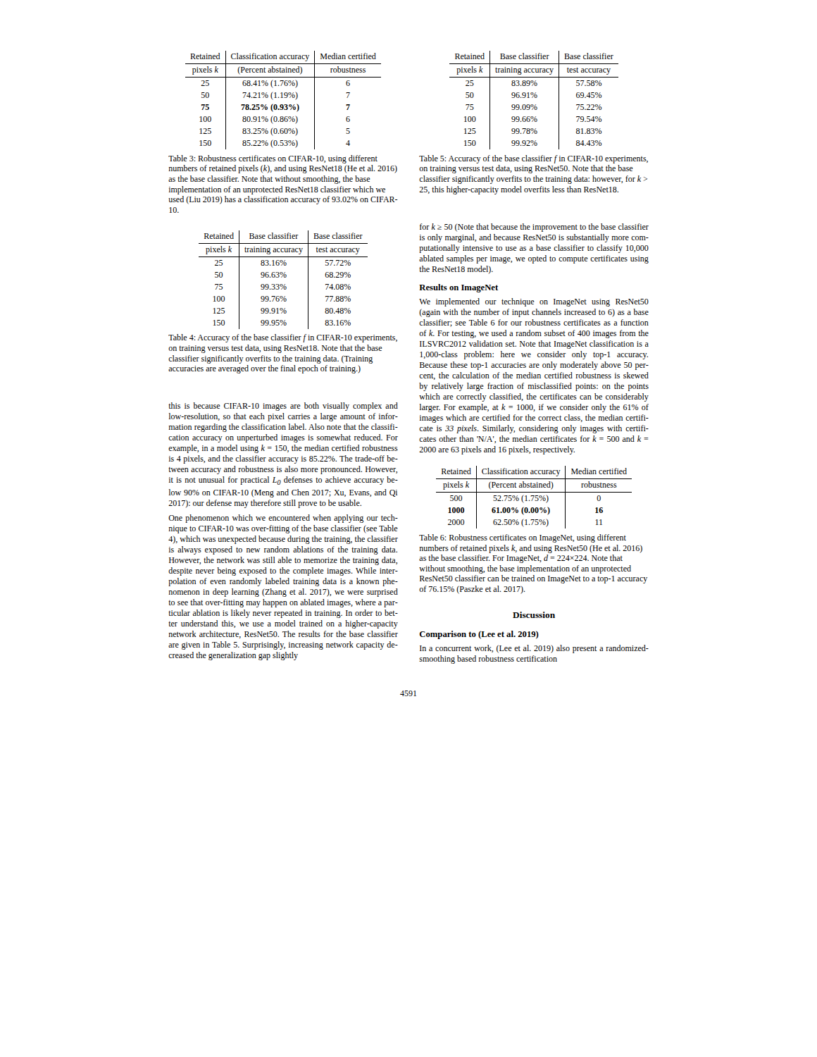| Retained | Classification accuracy | Median certified |
| --- | --- | --- |
| pixels k | (Percent abstained) | robustness |
| 25 | 68.41% (1.76%) | 6 |
| 50 | 74.21% (1.19%) | 7 |
| 75 | 78.25% (0.93%) | 7 |
| 100 | 80.91% (0.86%) | 6 |
| 125 | 83.25% (0.60%) | 5 |
| 150 | 85.22% (0.53%) | 4 |
Table 3: Robustness certificates on CIFAR-10, using different numbers of retained pixels (k), and using ResNet18 (He et al. 2016) as the base classifier. Note that without smoothing, the base implementation of an unprotected ResNet18 classifier which we used (Liu 2019) has a classification accuracy of 93.02% on CIFAR-10.
| Retained | Base classifier | Base classifier |
| --- | --- | --- |
| pixels k | training accuracy | test accuracy |
| 25 | 83.16% | 57.72% |
| 50 | 96.63% | 68.29% |
| 75 | 99.33% | 74.08% |
| 100 | 99.76% | 77.88% |
| 125 | 99.91% | 80.48% |
| 150 | 99.95% | 83.16% |
Table 4: Accuracy of the base classifier f in CIFAR-10 experiments, on training versus test data, using ResNet18. Note that the base classifier significantly overfits to the training data. (Training accuracies are averaged over the final epoch of training.)
this is because CIFAR-10 images are both visually complex and low-resolution, so that each pixel carries a large amount of information regarding the classification label. Also note that the classification accuracy on unperturbed images is somewhat reduced. For example, in a model using k = 150, the median certified robustness is 4 pixels, and the classifier accuracy is 85.22%. The trade-off between accuracy and robustness is also more pronounced. However, it is not unusual for practical L0 defenses to achieve accuracy below 90% on CIFAR-10 (Meng and Chen 2017; Xu, Evans, and Qi 2017): our defense may therefore still prove to be usable.
One phenomenon which we encountered when applying our technique to CIFAR-10 was over-fitting of the base classifier (see Table 4), which was unexpected because during the training, the classifier is always exposed to new random ablations of the training data. However, the network was still able to memorize the training data, despite never being exposed to the complete images. While interpolation of even randomly labeled training data is a known phenomenon in deep learning (Zhang et al. 2017), we were surprised to see that over-fitting may happen on ablated images, where a particular ablation is likely never repeated in training. In order to better understand this, we use a model trained on a higher-capacity network architecture, ResNet50. The results for the base classifier are given in Table 5. Surprisingly, increasing network capacity decreased the generalization gap slightly
| Retained | Base classifier | Base classifier |
| --- | --- | --- |
| pixels k | training accuracy | test accuracy |
| 25 | 83.89% | 57.58% |
| 50 | 96.91% | 69.45% |
| 75 | 99.09% | 75.22% |
| 100 | 99.66% | 79.54% |
| 125 | 99.78% | 81.83% |
| 150 | 99.92% | 84.43% |
Table 5: Accuracy of the base classifier f in CIFAR-10 experiments, on training versus test data, using ResNet50. Note that the base classifier significantly overfits to the training data: however, for k > 25, this higher-capacity model overfits less than ResNet18.
for k ≥ 50 (Note that because the improvement to the base classifier is only marginal, and because ResNet50 is substantially more computationally intensive to use as a base classifier to classify 10,000 ablated samples per image, we opted to compute certificates using the ResNet18 model).
Results on ImageNet
We implemented our technique on ImageNet using ResNet50 (again with the number of input channels increased to 6) as a base classifier; see Table 6 for our robustness certificates as a function of k. For testing, we used a random subset of 400 images from the ILSVRC2012 validation set. Note that ImageNet classification is a 1,000-class problem: here we consider only top-1 accuracy. Because these top-1 accuracies are only moderately above 50 percent, the calculation of the median certified robustness is skewed by relatively large fraction of misclassified points: on the points which are correctly classified, the certificates can be considerably larger. For example, at k = 1000, if we consider only the 61% of images which are certified for the correct class, the median certificate is 33 pixels. Similarly, considering only images with certificates other than 'N/A', the median certificates for k = 500 and k = 2000 are 63 pixels and 16 pixels, respectively.
| Retained | Classification accuracy | Median certified |
| --- | --- | --- |
| pixels k | (Percent abstained) | robustness |
| 500 | 52.75% (1.75%) | 0 |
| 1000 | 61.00% (0.00%) | 16 |
| 2000 | 62.50% (1.75%) | 11 |
Table 6: Robustness certificates on ImageNet, using different numbers of retained pixels k, and using ResNet50 (He et al. 2016) as the base classifier. For ImageNet, d = 224×224. Note that without smoothing, the base implementation of an unprotected ResNet50 classifier can be trained on ImageNet to a top-1 accuracy of 76.15% (Paszke et al. 2017).
Discussion
Comparison to (Lee et al. 2019)
In a concurrent work, (Lee et al. 2019) also present a randomized-smoothing based robustness certification
4591